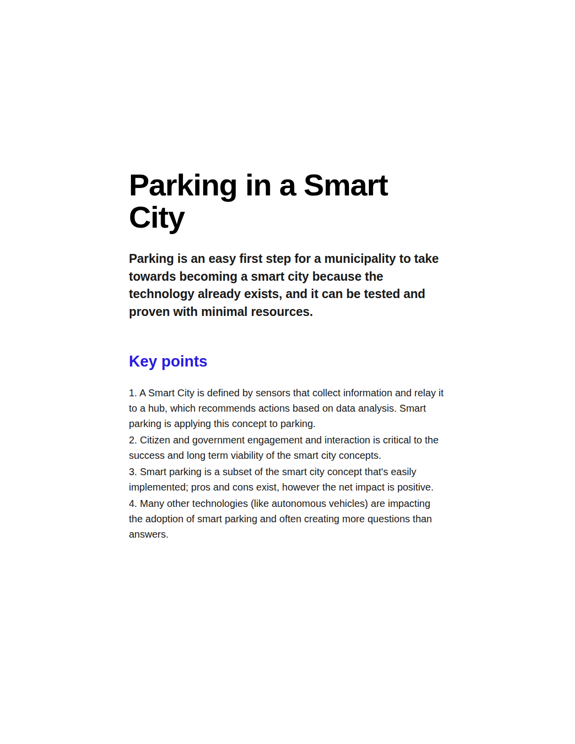Parking in a Smart City
Parking is an easy first step for a municipality to take towards becoming a smart city because the technology already exists, and it can be tested and proven with minimal resources.
Key points
1. A Smart City is defined by sensors that collect information and relay it to a hub, which recommends actions based on data analysis. Smart parking is applying this concept to parking.
2. Citizen and government engagement and interaction is critical to the success and long term viability of the smart city concepts.
3. Smart parking is a subset of the smart city concept that's easily implemented; pros and cons exist, however the net impact is positive.
4. Many other technologies (like autonomous vehicles) are impacting the adoption of smart parking and often creating more questions than answers.